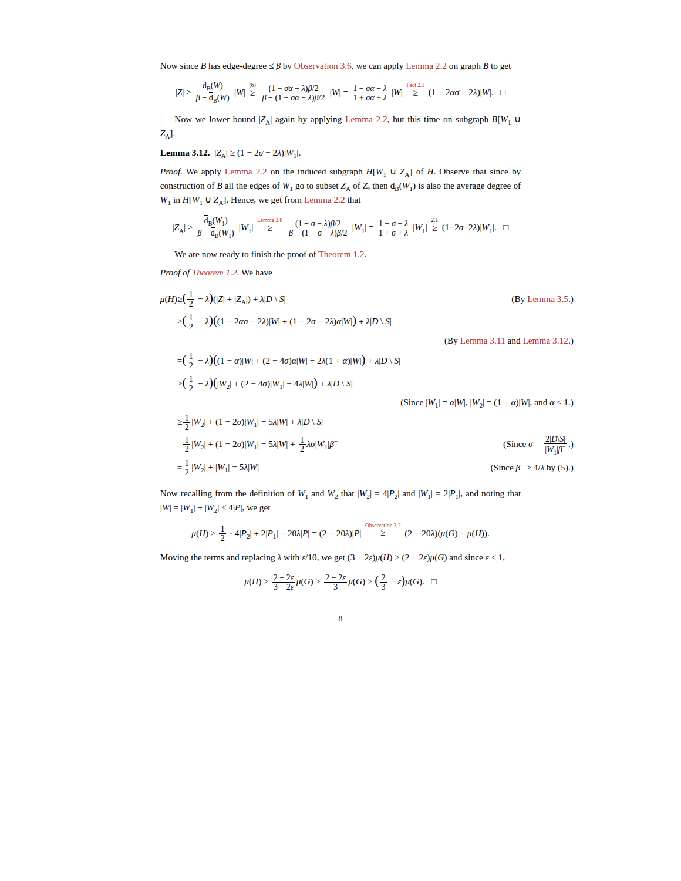Now since B has edge-degree ≤ β by Observation 3.6, we can apply Lemma 2.2 on graph B to get
|Z| ≥ dB(W) β − dB(W) |W| (6)≥ (1 − σα − λ)β/2 β − (1 − σα − λ)β/2 |W| = 1 − σα − λ 1 + σα + λ |W| Fact 2.1≥ (1 − 2ασ − 2λ)|W|. □
Now we lower bound |ZA| again by applying Lemma 2.2, but this time on subgraph B[W 1 ∪ ZA].
Lemma 3.12. |ZA| ≥ (1 − 2σ − 2λ)|W 1|.
Proof. We apply Lemma 2.2 on the induced subgraph H[W 1 ∪ ZA] of H. Observe that since by construction of B all the edges of W 1 go to subset ZA of Z, then dB(W 1) is also the average degree of W 1 in H[W 1 ∪ ZA]. Hence, we get from Lemma 2.2 that
|ZA| ≥ dB(W 1) β − dB(W 1) |W 1| Lemma 3.8≥ (1 − σ − λ)β/2 β − (1 − σ − λ)β/2 |W 1| = 1 − σ − λ 1 + σ + λ |W 1| 2.1≥ (1−2σ−2λ)|W 1|. □
We are now ready to finish the proof of Theorem 1.2.
Proof of Theorem 1.2. We have
| μ ( H ) | ≥ | ( 1 2 − λ ) (/ Z / + / Z A /) + λ / D \ S / | (By Lemma 3.5 .) |
| | ≥ | ( 1 2 − λ ) ( (1 − 2 ασ − 2 λ )/ W / + (1 − 2 σ − 2 λ ) α / W / ) + λ / D \ S / | |
| | | | (By Lemma 3.11 and Lemma 3.12 .) |
| | = | ( 1 2 − λ ) ( (1 − α )/ W / + (2 − 4 σ ) α / W / − 2 λ (1 + α )/ W / ) + λ / D \ S / | |
| | ≥ | ( 1 2 − λ ) ( / W 2 / + (2 − 4 σ )/ W 1 / − 4 λ / W / ) + λ / D \ S / | |
| | | | (Since / W 1 / = α / W /, / W 2 / = (1 − α )/ W /, and α ≤ 1.) |
| | ≥ | 1 2 / W 2 / + (1 − 2 σ )/ W 1 / − 5 λ / W / + λ / D \ S / | |
| | = | 1 2 / W 2 / + (1 − 2 σ )/ W 1 / − 5 λ / W / + 1 2 λσ / W 1 / β − | (Since σ = 2/ D \ S / / W 1 / β − .) |
| | = | 1 2 / W 2 / + / W 1 / − 5 λ / W / | (Since β − ≥ 4/ λ by ( 5 ).) |
Now recalling from the definition of W 1 and W 2 that |W 2| = 4|P 2| and |W 1| = 2|P 1|, and noting that |W| = |W 1| + |W 2| ≤ 4|P|, we get
μ(H) ≥ 12 · 4|P 2| + 2|P 1| − 20λ|P| = (2 − 20λ)|P| Observation 3.2≥ (2 − 20λ)(μ(G) − μ(H)).
Moving the terms and replacing λ with ε/10, we get (3 − 2ε)μ(H) ≥ (2 − 2ε)μ(G) and since ε ≤ 1,
μ(H) ≥ 2 − 2ε 3 − 2ε μ(G) ≥ 2 − 2ε 3 μ(G) ≥ (23 − ε) μ(G). □
8